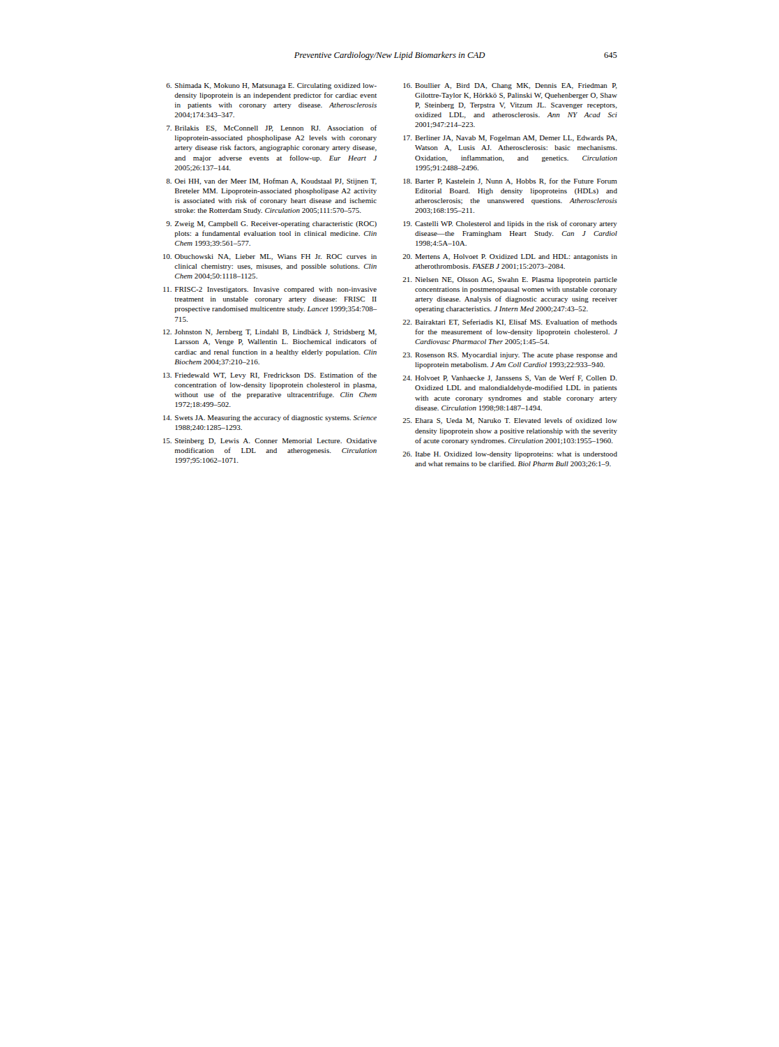Preventive Cardiology/New Lipid Biomarkers in CAD 645
Shimada K, Mokuno H, Matsunaga E. Circulating oxidized low-density lipoprotein is an independent predictor for cardiac event in patients with coronary artery disease. Atherosclerosis 2004;174:343–347.
Brilakis ES, McConnell JP, Lennon RJ. Association of lipoprotein-associated phospholipase A2 levels with coronary artery disease risk factors, angiographic coronary artery disease, and major adverse events at follow-up. Eur Heart J 2005;26:137–144.
Oei HH, van der Meer IM, Hofman A, Koudstaal PJ, Stijnen T, Breteler MM. Lipoprotein-associated phospholipase A2 activity is associated with risk of coronary heart disease and ischemic stroke: the Rotterdam Study. Circulation 2005;111:570–575.
Zweig M, Campbell G. Receiver-operating characteristic (ROC) plots: a fundamental evaluation tool in clinical medicine. Clin Chem 1993;39:561–577.
Obuchowski NA, Lieber ML, Wians FH Jr. ROC curves in clinical chemistry: uses, misuses, and possible solutions. Clin Chem 2004;50:1118–1125.
FRISC-2 Investigators. Invasive compared with non-invasive treatment in unstable coronary artery disease: FRISC II prospective randomised multicentre study. Lancet 1999;354:708–715.
Johnston N, Jernberg T, Lindahl B, Lindbäck J, Stridsberg M, Larsson A, Venge P, Wallentin L. Biochemical indicators of cardiac and renal function in a healthy elderly population. Clin Biochem 2004;37:210–216.
Friedewald WT, Levy RI, Fredrickson DS. Estimation of the concentration of low-density lipoprotein cholesterol in plasma, without use of the preparative ultracentrifuge. Clin Chem 1972;18:499–502.
Swets JA. Measuring the accuracy of diagnostic systems. Science 1988;240:1285–1293.
Steinberg D, Lewis A. Conner Memorial Lecture. Oxidative modification of LDL and atherogenesis. Circulation 1997;95:1062–1071.
Boullier A, Bird DA, Chang MK, Dennis EA, Friedman P, Gilottre-Taylor K, Hörkkö S, Palinski W, Quehenberger O, Shaw P, Steinberg D, Terpstra V, Vitzum JL. Scavenger receptors, oxidized LDL, and atherosclerosis. Ann NY Acad Sci 2001;947:214–223.
Berliner JA, Navab M, Fogelman AM, Demer LL, Edwards PA, Watson A, Lusis AJ. Atherosclerosis: basic mechanisms. Oxidation, inflammation, and genetics. Circulation 1995;91:2488–2496.
Barter P, Kastelein J, Nunn A, Hobbs R, for the Future Forum Editorial Board. High density lipoproteins (HDLs) and atherosclerosis; the unanswered questions. Atherosclerosis 2003;168:195–211.
Castelli WP. Cholesterol and lipids in the risk of coronary artery disease—the Framingham Heart Study. Can J Cardiol 1998;4:5A–10A.
Mertens A, Holvoet P. Oxidized LDL and HDL: antagonists in atherothrombosis. FASEB J 2001;15:2073–2084.
Nielsen NE, Olsson AG, Swahn E. Plasma lipoprotein particle concentrations in postmenopausal women with unstable coronary artery disease. Analysis of diagnostic accuracy using receiver operating characteristics. J Intern Med 2000;247:43–52.
Bairaktari ET, Seferiadis KI, Elisaf MS. Evaluation of methods for the measurement of low-density lipoprotein cholesterol. J Cardiovasc Pharmacol Ther 2005;1:45–54.
Rosenson RS. Myocardial injury. The acute phase response and lipoprotein metabolism. J Am Coll Cardiol 1993;22:933–940.
Holvoet P, Vanhaecke J, Janssens S, Van de Werf F, Collen D. Oxidized LDL and malondialdehyde-modified LDL in patients with acute coronary syndromes and stable coronary artery disease. Circulation 1998;98:1487–1494.
Ehara S, Ueda M, Naruko T. Elevated levels of oxidized low density lipoprotein show a positive relationship with the severity of acute coronary syndromes. Circulation 2001;103:1955–1960.
Itabe H. Oxidized low-density lipoproteins: what is understood and what remains to be clarified. Biol Pharm Bull 2003;26:1–9.